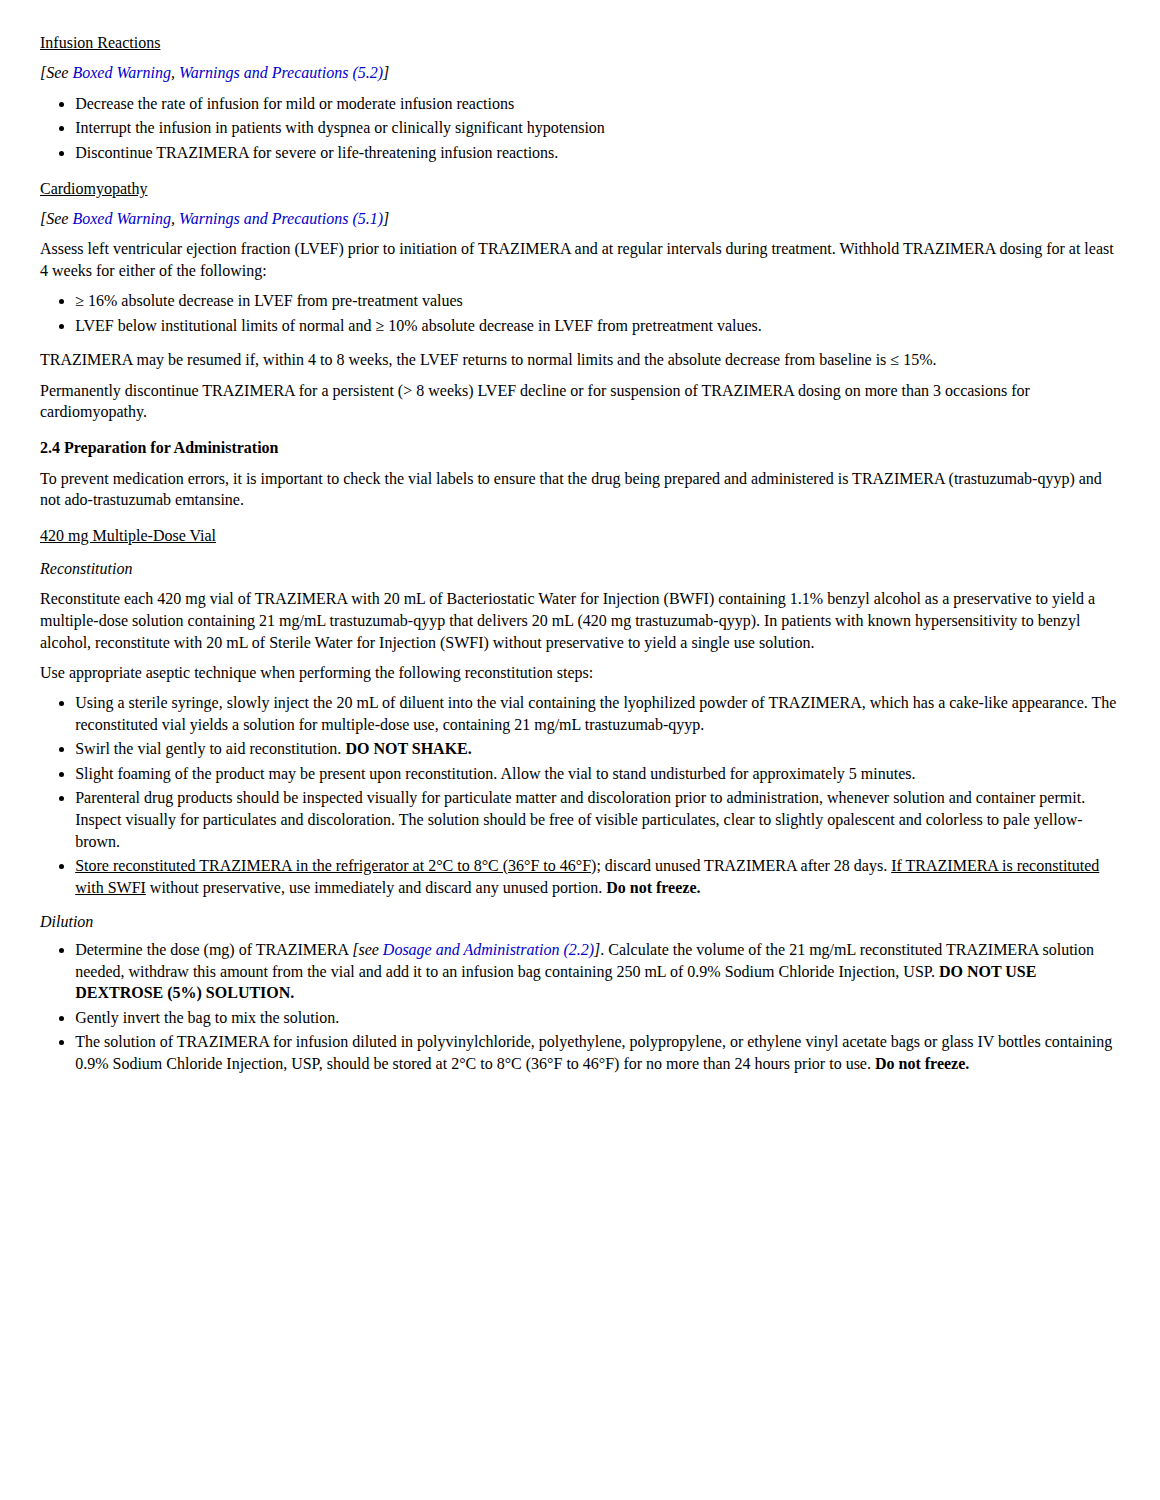Infusion Reactions
[See Boxed Warning, Warnings and Precautions (5.2)]
Decrease the rate of infusion for mild or moderate infusion reactions
Interrupt the infusion in patients with dyspnea or clinically significant hypotension
Discontinue TRAZIMERA for severe or life-threatening infusion reactions.
Cardiomyopathy
[See Boxed Warning, Warnings and Precautions (5.1)]
Assess left ventricular ejection fraction (LVEF) prior to initiation of TRAZIMERA and at regular intervals during treatment. Withhold TRAZIMERA dosing for at least 4 weeks for either of the following:
≥ 16% absolute decrease in LVEF from pre-treatment values
LVEF below institutional limits of normal and ≥ 10% absolute decrease in LVEF from pretreatment values.
TRAZIMERA may be resumed if, within 4 to 8 weeks, the LVEF returns to normal limits and the absolute decrease from baseline is ≤ 15%.
Permanently discontinue TRAZIMERA for a persistent (> 8 weeks) LVEF decline or for suspension of TRAZIMERA dosing on more than 3 occasions for cardiomyopathy.
2.4 Preparation for Administration
To prevent medication errors, it is important to check the vial labels to ensure that the drug being prepared and administered is TRAZIMERA (trastuzumab-qyyp) and not ado-trastuzumab emtansine.
420 mg Multiple-Dose Vial
Reconstitution
Reconstitute each 420 mg vial of TRAZIMERA with 20 mL of Bacteriostatic Water for Injection (BWFI) containing 1.1% benzyl alcohol as a preservative to yield a multiple-dose solution containing 21 mg/mL trastuzumab-qyyp that delivers 20 mL (420 mg trastuzumab-qyyp). In patients with known hypersensitivity to benzyl alcohol, reconstitute with 20 mL of Sterile Water for Injection (SWFI) without preservative to yield a single use solution.
Use appropriate aseptic technique when performing the following reconstitution steps:
Using a sterile syringe, slowly inject the 20 mL of diluent into the vial containing the lyophilized powder of TRAZIMERA, which has a cake-like appearance. The reconstituted vial yields a solution for multiple-dose use, containing 21 mg/mL trastuzumab-qyyp.
Swirl the vial gently to aid reconstitution. DO NOT SHAKE.
Slight foaming of the product may be present upon reconstitution. Allow the vial to stand undisturbed for approximately 5 minutes.
Parenteral drug products should be inspected visually for particulate matter and discoloration prior to administration, whenever solution and container permit. Inspect visually for particulates and discoloration. The solution should be free of visible particulates, clear to slightly opalescent and colorless to pale yellow-brown.
Store reconstituted TRAZIMERA in the refrigerator at 2°C to 8°C (36°F to 46°F); discard unused TRAZIMERA after 28 days. If TRAZIMERA is reconstituted with SWFI without preservative, use immediately and discard any unused portion. Do not freeze.
Dilution
Determine the dose (mg) of TRAZIMERA [see Dosage and Administration (2.2)]. Calculate the volume of the 21 mg/mL reconstituted TRAZIMERA solution needed, withdraw this amount from the vial and add it to an infusion bag containing 250 mL of 0.9% Sodium Chloride Injection, USP. DO NOT USE DEXTROSE (5%) SOLUTION.
Gently invert the bag to mix the solution.
The solution of TRAZIMERA for infusion diluted in polyvinylchloride, polyethylene, polypropylene, or ethylene vinyl acetate bags or glass IV bottles containing 0.9% Sodium Chloride Injection, USP, should be stored at 2°C to 8°C (36°F to 46°F) for no more than 24 hours prior to use. Do not freeze.